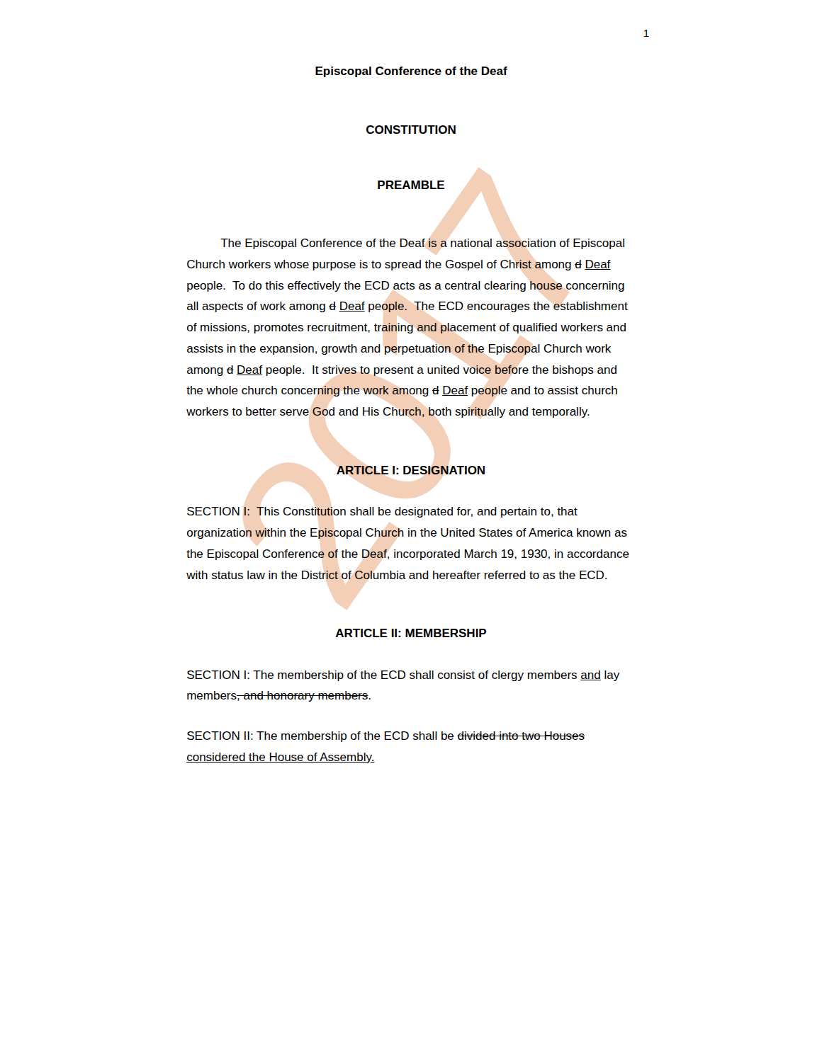1
2017
Episcopal Conference of the Deaf
CONSTITUTION
PREAMBLE
The Episcopal Conference of the Deaf is a national association of Episcopal Church workers whose purpose is to spread the Gospel of Christ among d Deaf people. To do this effectively the ECD acts as a central clearing house concerning all aspects of work among d Deaf people. The ECD encourages the establishment of missions, promotes recruitment, training and placement of qualified workers and assists in the expansion, growth and perpetuation of the Episcopal Church work among d Deaf people. It strives to present a united voice before the bishops and the whole church concerning the work among d Deaf people and to assist church workers to better serve God and His Church, both spiritually and temporally.
ARTICLE I: DESIGNATION
SECTION I: This Constitution shall be designated for, and pertain to, that organization within the Episcopal Church in the United States of America known as the Episcopal Conference of the Deaf, incorporated March 19, 1930, in accordance with status law in the District of Columbia and hereafter referred to as the ECD.
ARTICLE II: MEMBERSHIP
SECTION I: The membership of the ECD shall consist of clergy members and lay members, and honorary members.
SECTION II: The membership of the ECD shall be divided into two Houses considered the House of Assembly.